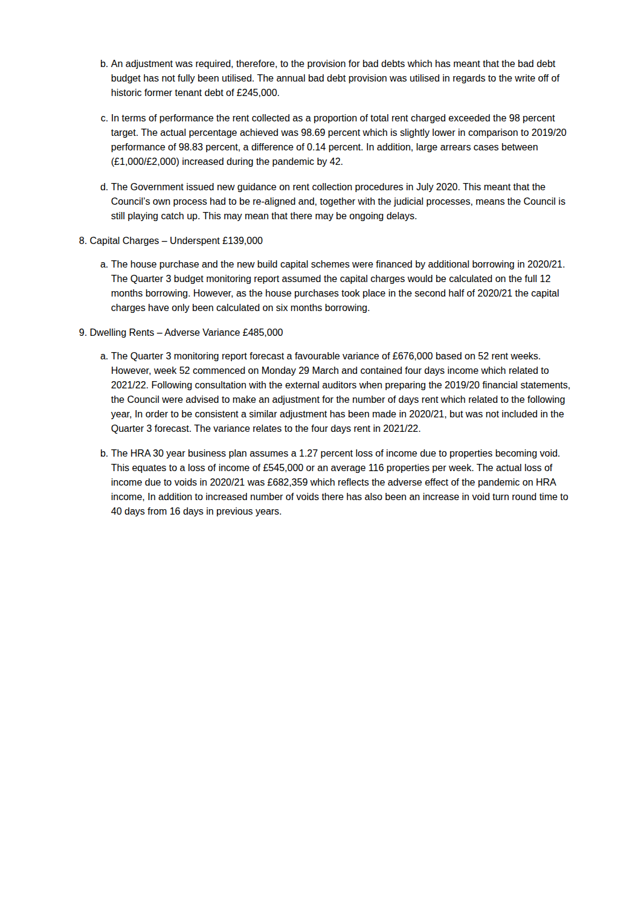An adjustment was required, therefore, to the provision for bad debts which has meant that the bad debt budget has not fully been utilised. The annual bad debt provision was utilised in regards to the write off of historic former tenant debt of £245,000.
In terms of performance the rent collected as a proportion of total rent charged exceeded the 98 percent target. The actual percentage achieved was 98.69 percent which is slightly lower in comparison to 2019/20 performance of 98.83 percent, a difference of 0.14 percent. In addition, large arrears cases between (£1,000/£2,000) increased during the pandemic by 42.
The Government issued new guidance on rent collection procedures in July 2020. This meant that the Council’s own process had to be re-aligned and, together with the judicial processes, means the Council is still playing catch up. This may mean that there may be ongoing delays.
Capital Charges – Underspent £139,000
The house purchase and the new build capital schemes were financed by additional borrowing in 2020/21. The Quarter 3 budget monitoring report assumed the capital charges would be calculated on the full 12 months borrowing. However, as the house purchases took place in the second half of 2020/21 the capital charges have only been calculated on six months borrowing.
Dwelling Rents – Adverse Variance £485,000
The Quarter 3 monitoring report forecast a favourable variance of £676,000 based on 52 rent weeks. However, week 52 commenced on Monday 29 March and contained four days income which related to 2021/22. Following consultation with the external auditors when preparing the 2019/20 financial statements, the Council were advised to make an adjustment for the number of days rent which related to the following year, In order to be consistent a similar adjustment has been made in 2020/21, but was not included in the Quarter 3 forecast. The variance relates to the four days rent in 2021/22.
The HRA 30 year business plan assumes a 1.27 percent loss of income due to properties becoming void. This equates to a loss of income of £545,000 or an average 116 properties per week. The actual loss of income due to voids in 2020/21 was £682,359 which reflects the adverse effect of the pandemic on HRA income, In addition to increased number of voids there has also been an increase in void turn round time to 40 days from 16 days in previous years.